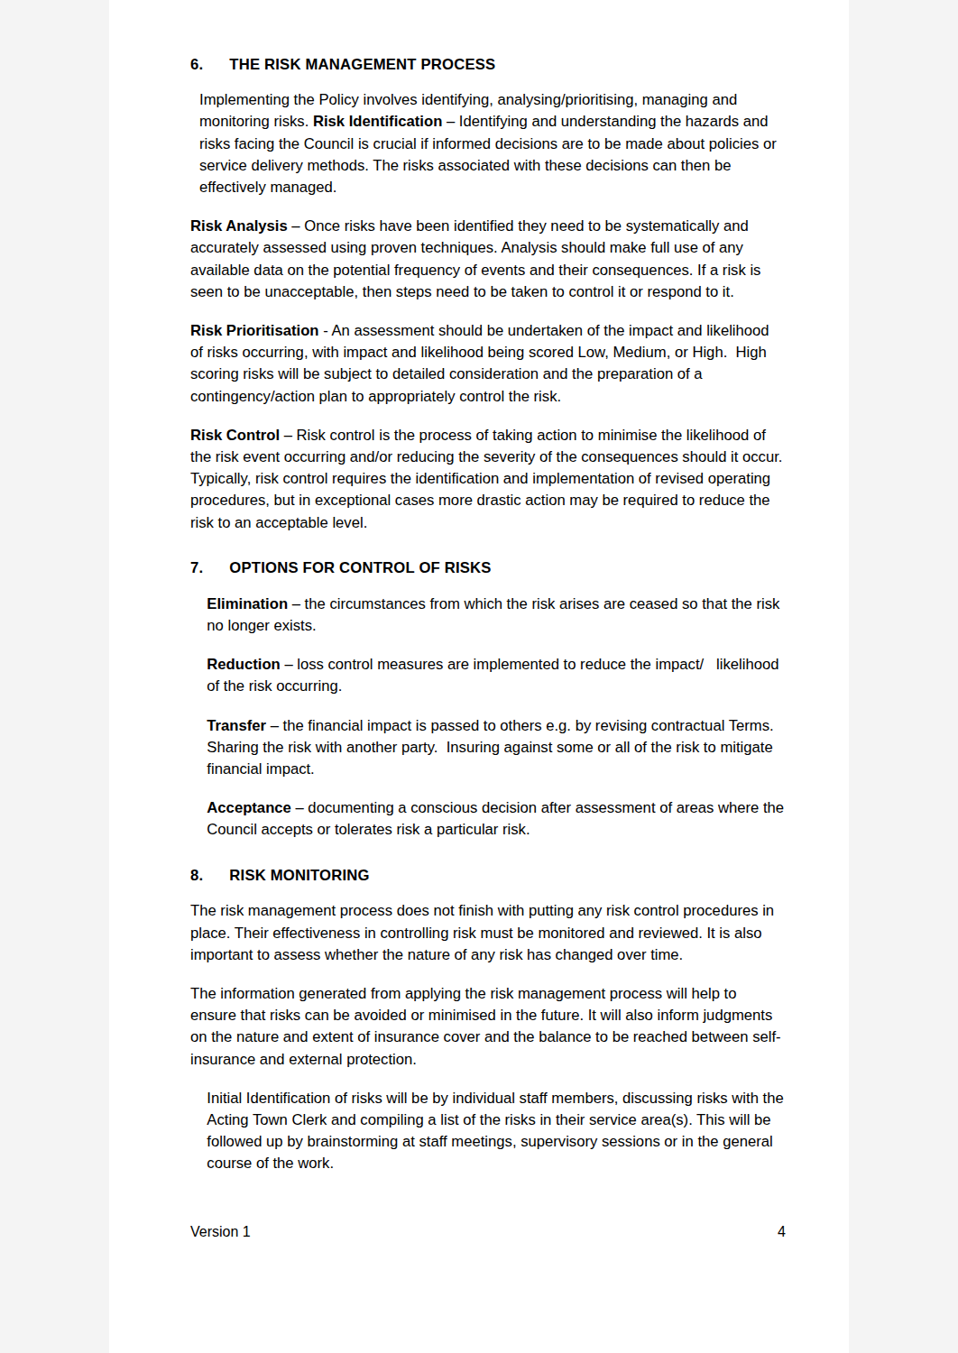6. THE RISK MANAGEMENT PROCESS
Implementing the Policy involves identifying, analysing/prioritising, managing and monitoring risks. Risk Identification – Identifying and understanding the hazards and risks facing the Council is crucial if informed decisions are to be made about policies or service delivery methods. The risks associated with these decisions can then be effectively managed.
Risk Analysis – Once risks have been identified they need to be systematically and accurately assessed using proven techniques. Analysis should make full use of any available data on the potential frequency of events and their consequences. If a risk is seen to be unacceptable, then steps need to be taken to control it or respond to it.
Risk Prioritisation - An assessment should be undertaken of the impact and likelihood of risks occurring, with impact and likelihood being scored Low, Medium, or High. High scoring risks will be subject to detailed consideration and the preparation of a contingency/action plan to appropriately control the risk.
Risk Control – Risk control is the process of taking action to minimise the likelihood of the risk event occurring and/or reducing the severity of the consequences should it occur. Typically, risk control requires the identification and implementation of revised operating procedures, but in exceptional cases more drastic action may be required to reduce the risk to an acceptable level.
7. OPTIONS FOR CONTROL OF RISKS
Elimination – the circumstances from which the risk arises are ceased so that the risk no longer exists.
Reduction – loss control measures are implemented to reduce the impact/ likelihood of the risk occurring.
Transfer – the financial impact is passed to others e.g. by revising contractual Terms. Sharing the risk with another party. Insuring against some or all of the risk to mitigate financial impact.
Acceptance – documenting a conscious decision after assessment of areas where the Council accepts or tolerates risk a particular risk.
8. RISK MONITORING
The risk management process does not finish with putting any risk control procedures in place. Their effectiveness in controlling risk must be monitored and reviewed. It is also important to assess whether the nature of any risk has changed over time.
The information generated from applying the risk management process will help to ensure that risks can be avoided or minimised in the future. It will also inform judgments on the nature and extent of insurance cover and the balance to be reached between self-insurance and external protection.
Initial Identification of risks will be by individual staff members, discussing risks with the Acting Town Clerk and compiling a list of the risks in their service area(s). This will be followed up by brainstorming at staff meetings, supervisory sessions or in the general course of the work.
Version 1 4